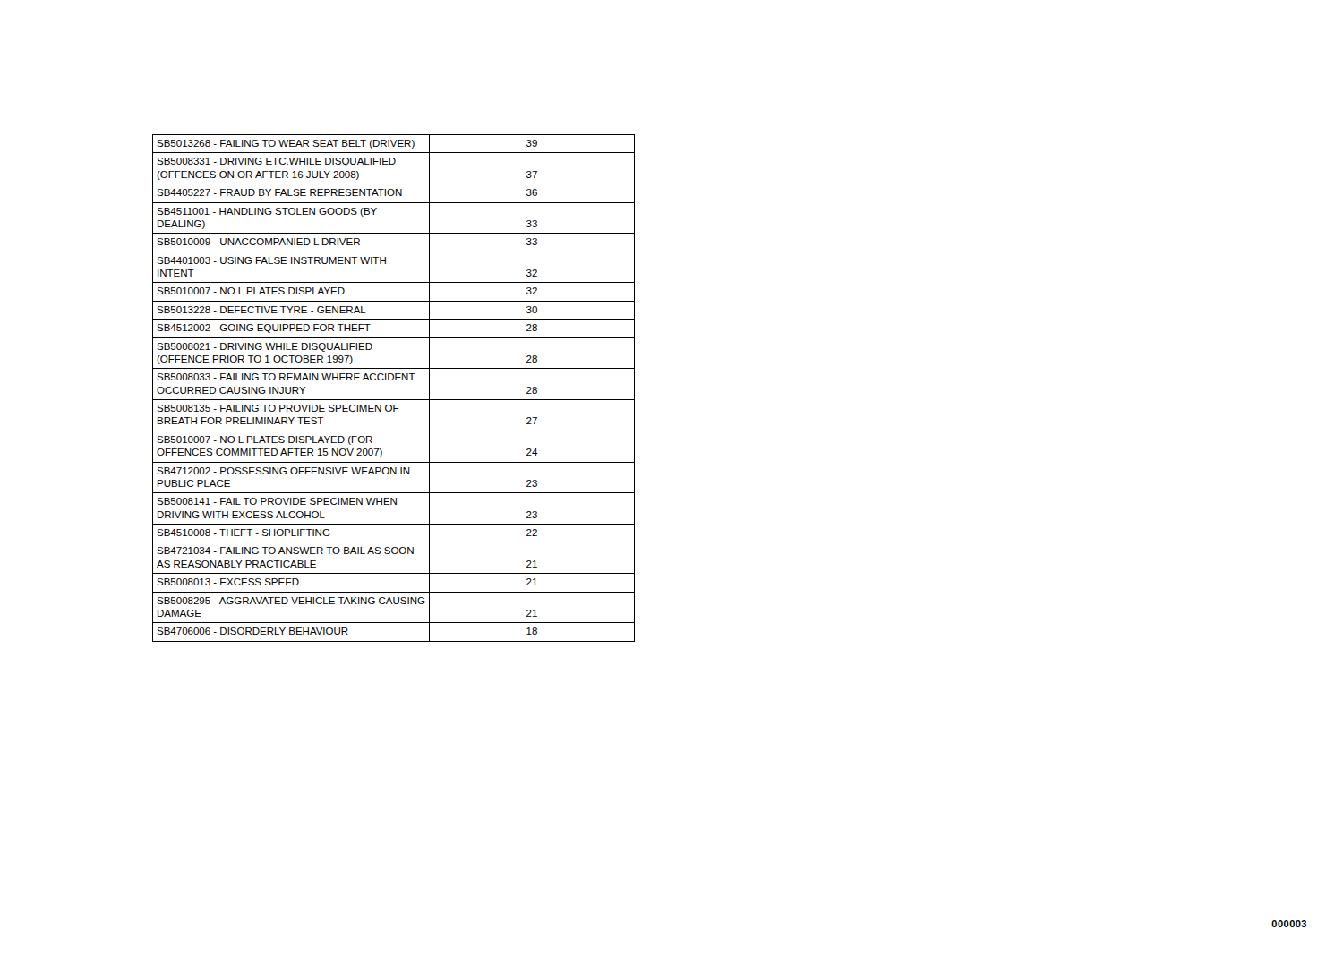| SB5013268 - FAILING TO WEAR SEAT BELT (DRIVER) | 39 |
| SB5008331 - DRIVING ETC.WHILE DISQUALIFIED (OFFENCES ON OR AFTER 16 JULY 2008) | 37 |
| SB4405227 - FRAUD BY FALSE REPRESENTATION | 36 |
| SB4511001 - HANDLING STOLEN GOODS (BY DEALING) | 33 |
| SB5010009 - UNACCOMPANIED L DRIVER | 33 |
| SB4401003 - USING FALSE INSTRUMENT WITH INTENT | 32 |
| SB5010007 - NO L PLATES DISPLAYED | 32 |
| SB5013228 - DEFECTIVE TYRE - GENERAL | 30 |
| SB4512002 - GOING EQUIPPED FOR THEFT | 28 |
| SB5008021 - DRIVING WHILE DISQUALIFIED (OFFENCE PRIOR TO 1 OCTOBER 1997) | 28 |
| SB5008033 - FAILING TO REMAIN WHERE ACCIDENT OCCURRED CAUSING INJURY | 28 |
| SB5008135 - FAILING TO PROVIDE SPECIMEN OF BREATH FOR PRELIMINARY TEST | 27 |
| SB5010007 - NO L PLATES DISPLAYED (FOR OFFENCES COMMITTED AFTER 15 NOV 2007) | 24 |
| SB4712002 - POSSESSING OFFENSIVE WEAPON IN PUBLIC PLACE | 23 |
| SB5008141 - FAIL TO PROVIDE SPECIMEN WHEN DRIVING WITH EXCESS ALCOHOL | 23 |
| SB4510008 - THEFT - SHOPLIFTING | 22 |
| SB4721034 - FAILING TO ANSWER TO BAIL AS SOON AS REASONABLY PRACTICABLE | 21 |
| SB5008013 - EXCESS SPEED | 21 |
| SB5008295 - AGGRAVATED VEHICLE TAKING CAUSING DAMAGE | 21 |
| SB4706006 - DISORDERLY BEHAVIOUR | 18 |
000003